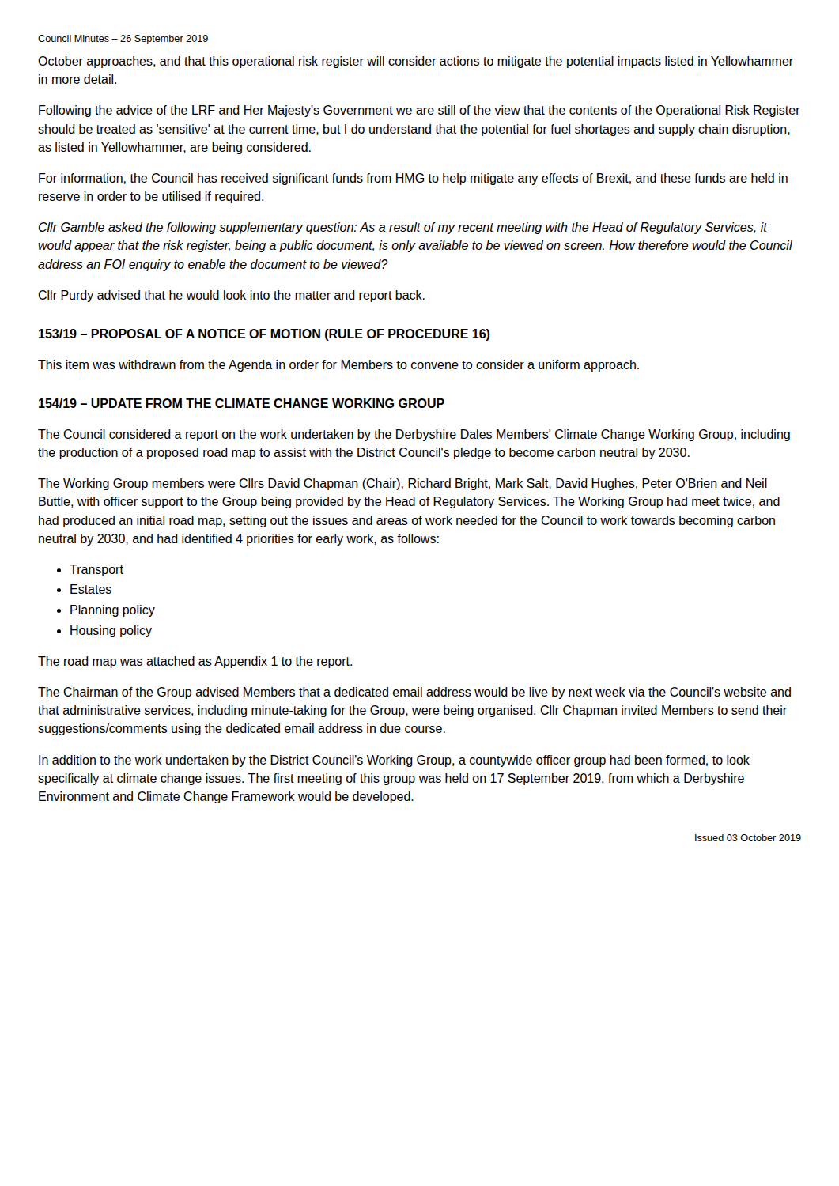Council Minutes – 26 September 2019
October approaches, and that this operational risk register will consider actions to mitigate the potential impacts listed in Yellowhammer in more detail.
Following the advice of the LRF and Her Majesty's Government we are still of the view that the contents of the Operational Risk Register should be treated as 'sensitive' at the current time, but I do understand that the potential for fuel shortages and supply chain disruption, as listed in Yellowhammer, are being considered.
For information, the Council has received significant funds from HMG to help mitigate any effects of Brexit, and these funds are held in reserve in order to be utilised if required.
Cllr Gamble asked the following supplementary question: As a result of my recent meeting with the Head of Regulatory Services, it would appear that the risk register, being a public document, is only available to be viewed on screen. How therefore would the Council address an FOI enquiry to enable the document to be viewed?
Cllr Purdy advised that he would look into the matter and report back.
153/19 – PROPOSAL OF A NOTICE OF MOTION (RULE OF PROCEDURE 16)
This item was withdrawn from the Agenda in order for Members to convene to consider a uniform approach.
154/19 – UPDATE FROM THE CLIMATE CHANGE WORKING GROUP
The Council considered a report on the work undertaken by the Derbyshire Dales Members' Climate Change Working Group, including the production of a proposed road map to assist with the District Council's pledge to become carbon neutral by 2030.
The Working Group members were Cllrs David Chapman (Chair), Richard Bright, Mark Salt, David Hughes, Peter O'Brien and Neil Buttle, with officer support to the Group being provided by the Head of Regulatory Services. The Working Group had meet twice, and had produced an initial road map, setting out the issues and areas of work needed for the Council to work towards becoming carbon neutral by 2030, and had identified 4 priorities for early work, as follows:
Transport
Estates
Planning policy
Housing policy
The road map was attached as Appendix 1 to the report.
The Chairman of the Group advised Members that a dedicated email address would be live by next week via the Council's website and that administrative services, including minute-taking for the Group, were being organised. Cllr Chapman invited Members to send their suggestions/comments using the dedicated email address in due course.
In addition to the work undertaken by the District Council's Working Group, a countywide officer group had been formed, to look specifically at climate change issues. The first meeting of this group was held on 17 September 2019, from which a Derbyshire Environment and Climate Change Framework would be developed.
Issued 03 October 2019